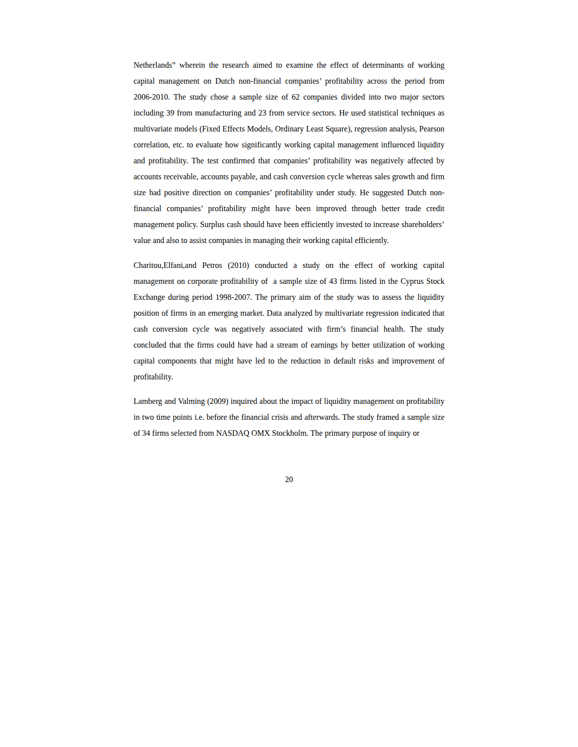Netherlands” wherein the research aimed to examine the effect of determinants of working capital management on Dutch non-financial companies’ profitability across the period from 2006-2010. The study chose a sample size of 62 companies divided into two major sectors including 39 from manufacturing and 23 from service sectors. He used statistical techniques as multivariate models (Fixed Effects Models, Ordinary Least Square), regression analysis, Pearson correlation, etc. to evaluate how significantly working capital management influenced liquidity and profitability. The test confirmed that companies’ profitability was negatively affected by accounts receivable, accounts payable, and cash conversion cycle whereas sales growth and firm size had positive direction on companies’ profitability under study. He suggested Dutch non-financial companies’ profitability might have been improved through better trade credit management policy. Surplus cash should have been efficiently invested to increase shareholders’ value and also to assist companies in managing their working capital efficiently.
Charitou,Elfani,and Petros (2010) conducted a study on the effect of working capital management on corporate profitability of a sample size of 43 firms listed in the Cyprus Stock Exchange during period 1998-2007. The primary aim of the study was to assess the liquidity position of firms in an emerging market. Data analyzed by multivariate regression indicated that cash conversion cycle was negatively associated with firm’s financial health. The study concluded that the firms could have had a stream of earnings by better utilization of working capital components that might have led to the reduction in default risks and improvement of profitability.
Lamberg and Valming (2009) inquired about the impact of liquidity management on profitability in two time points i.e. before the financial crisis and afterwards. The study framed a sample size of 34 firms selected from NASDAQ OMX Stockholm. The primary purpose of inquiry or
20